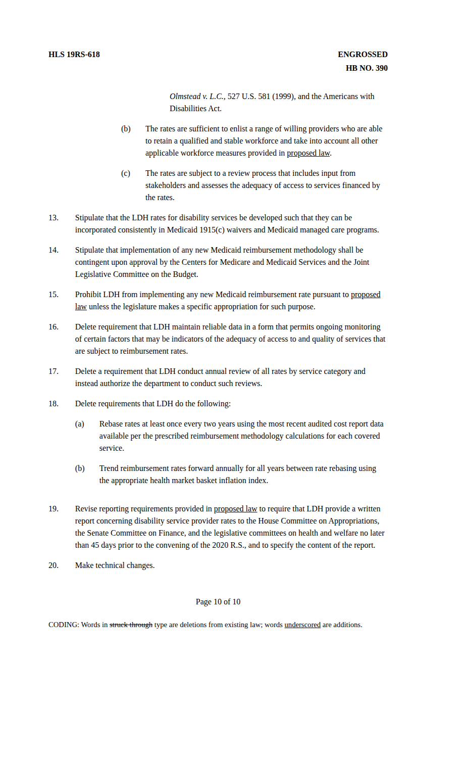HLS 19RS-618 ENGROSSED
HB NO. 390
Olmstead v. L.C., 527 U.S. 581 (1999), and the Americans with Disabilities Act.
(b) The rates are sufficient to enlist a range of willing providers who are able to retain a qualified and stable workforce and take into account all other applicable workforce measures provided in proposed law.
(c) The rates are subject to a review process that includes input from stakeholders and assesses the adequacy of access to services financed by the rates.
13. Stipulate that the LDH rates for disability services be developed such that they can be incorporated consistently in Medicaid 1915(c) waivers and Medicaid managed care programs.
14. Stipulate that implementation of any new Medicaid reimbursement methodology shall be contingent upon approval by the Centers for Medicare and Medicaid Services and the Joint Legislative Committee on the Budget.
15. Prohibit LDH from implementing any new Medicaid reimbursement rate pursuant to proposed law unless the legislature makes a specific appropriation for such purpose.
16. Delete requirement that LDH maintain reliable data in a form that permits ongoing monitoring of certain factors that may be indicators of the adequacy of access to and quality of services that are subject to reimbursement rates.
17. Delete a requirement that LDH conduct annual review of all rates by service category and instead authorize the department to conduct such reviews.
18. Delete requirements that LDH do the following:
(a) Rebase rates at least once every two years using the most recent audited cost report data available per the prescribed reimbursement methodology calculations for each covered service.
(b) Trend reimbursement rates forward annually for all years between rate rebasing using the appropriate health market basket inflation index.
19. Revise reporting requirements provided in proposed law to require that LDH provide a written report concerning disability service provider rates to the House Committee on Appropriations, the Senate Committee on Finance, and the legislative committees on health and welfare no later than 45 days prior to the convening of the 2020 R.S., and to specify the content of the report.
20. Make technical changes.
Page 10 of 10
CODING: Words in struck through type are deletions from existing law; words underscored are additions.